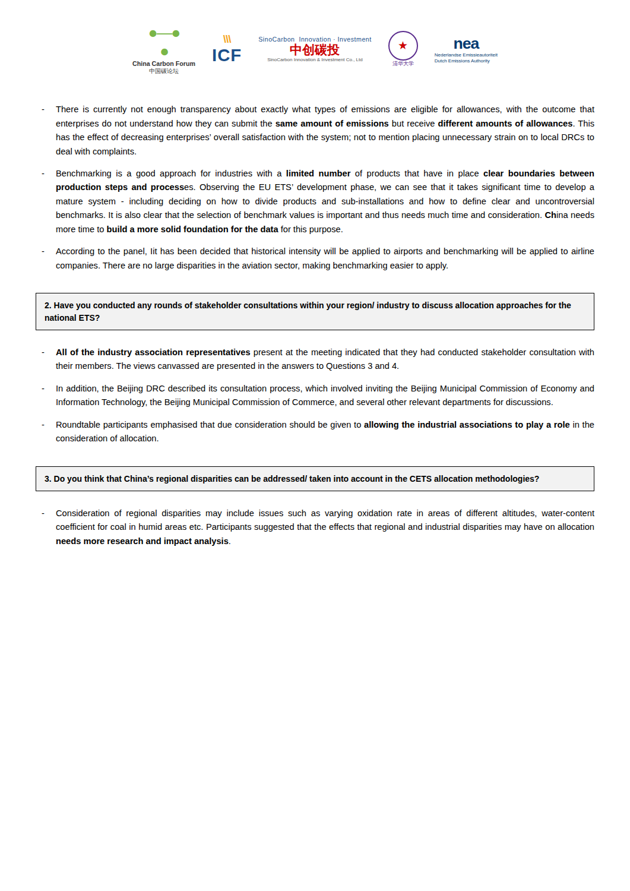●—●
●
China Carbon Forum
中国碳论坛
\\\
ICF
SinoCarbon Innovation · Investment
中创碳投
SinoCarbon Innovation & Investment Co., Ltd
★
清华大学
nea
Nederlandse Emissieautoriteit
Dutch Emissions Authority
There is currently not enough transparency about exactly what types of emissions are eligible for allowances, with the outcome that enterprises do not understand how they can submit the same amount of emissions but receive different amounts of allowances. This has the effect of decreasing enterprises’ overall satisfaction with the system; not to mention placing unnecessary strain on to local DRCs to deal with complaints.
Benchmarking is a good approach for industries with a limited number of products that have in place clear boundaries between production steps and processes. Observing the EU ETS’ development phase, we can see that it takes significant time to develop a mature system - including deciding on how to divide products and sub-installations and how to define clear and uncontroversial benchmarks. It is also clear that the selection of benchmark values is important and thus needs much time and consideration. China needs more time to build a more solid foundation for the data for this purpose.
According to the panel, Iit has been decided that historical intensity will be applied to airports and benchmarking will be applied to airline companies. There are no large disparities in the aviation sector, making benchmarking easier to apply.
2. Have you conducted any rounds of stakeholder consultations within your region/ industry to discuss allocation approaches for the national ETS?
All of the industry association representatives present at the meeting indicated that they had conducted stakeholder consultation with their members. The views canvassed are presented in the answers to Questions 3 and 4.
In addition, the Beijing DRC described its consultation process, which involved inviting the Beijing Municipal Commission of Economy and Information Technology, the Beijing Municipal Commission of Commerce, and several other relevant departments for discussions.
Roundtable participants emphasised that due consideration should be given to allowing the industrial associations to play a role in the consideration of allocation.
3. Do you think that China’s regional disparities can be addressed/ taken into account in the CETS allocation methodologies?
Consideration of regional disparities may include issues such as varying oxidation rate in areas of different altitudes, water-content coefficient for coal in humid areas etc. Participants suggested that the effects that regional and industrial disparities may have on allocation needs more research and impact analysis.